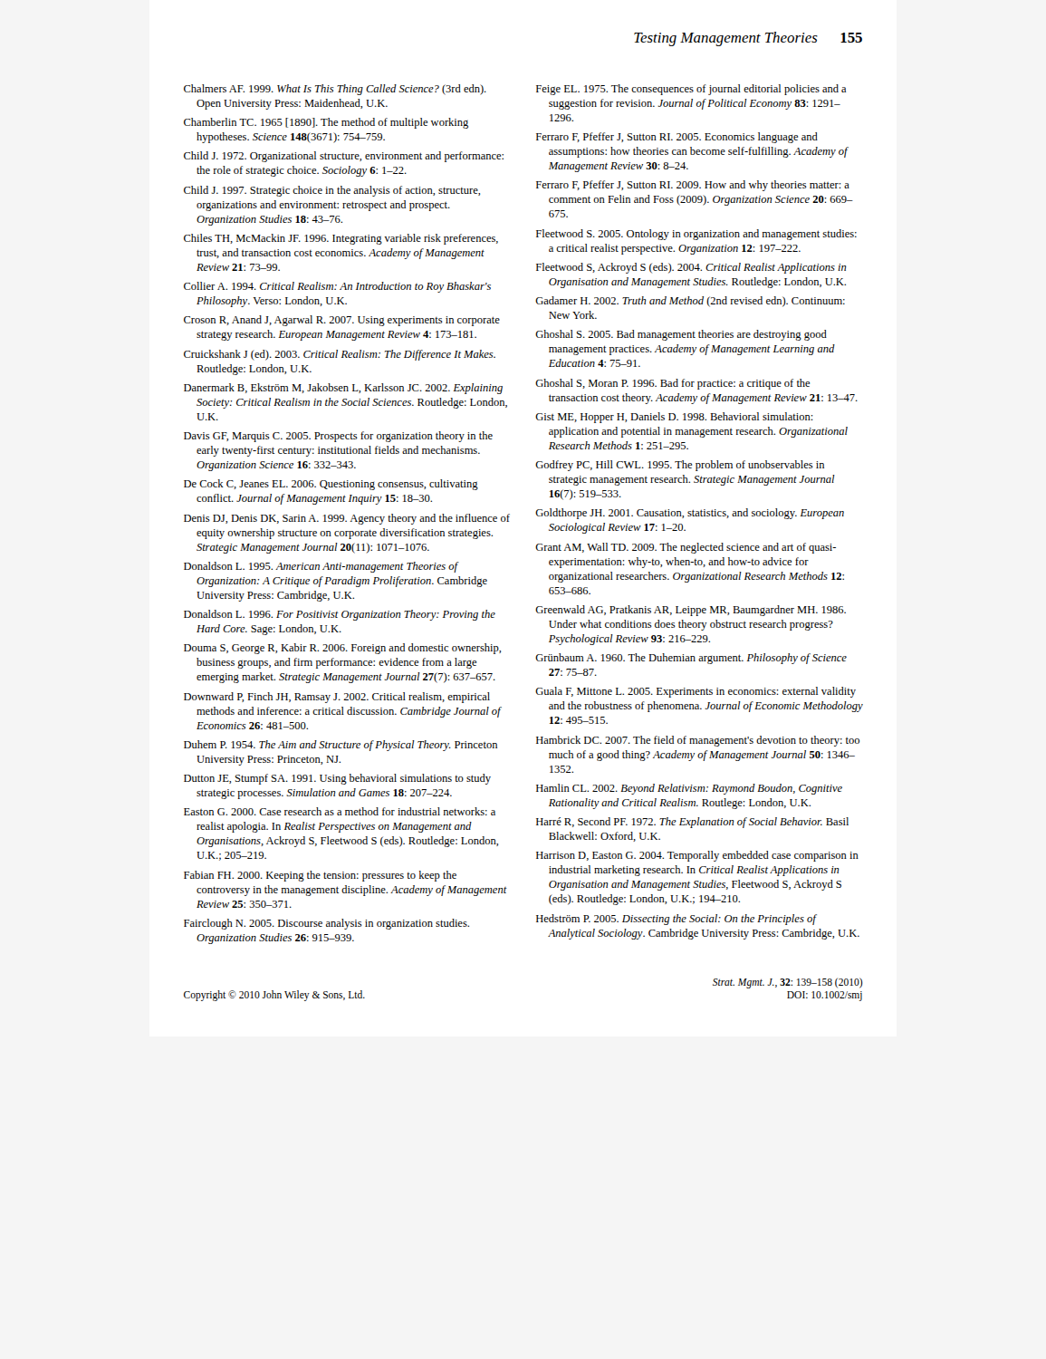Testing Management Theories 155
Chalmers AF. 1999. What Is This Thing Called Science? (3rd edn). Open University Press: Maidenhead, U.K.
Chamberlin TC. 1965 [1890]. The method of multiple working hypotheses. Science 148(3671): 754–759.
Child J. 1972. Organizational structure, environment and performance: the role of strategic choice. Sociology 6: 1–22.
Child J. 1997. Strategic choice in the analysis of action, structure, organizations and environment: retrospect and prospect. Organization Studies 18: 43–76.
Chiles TH, McMackin JF. 1996. Integrating variable risk preferences, trust, and transaction cost economics. Academy of Management Review 21: 73–99.
Collier A. 1994. Critical Realism: An Introduction to Roy Bhaskar's Philosophy. Verso: London, U.K.
Croson R, Anand J, Agarwal R. 2007. Using experiments in corporate strategy research. European Management Review 4: 173–181.
Cruickshank J (ed). 2003. Critical Realism: The Difference It Makes. Routledge: London, U.K.
Danermark B, Ekström M, Jakobsen L, Karlsson JC. 2002. Explaining Society: Critical Realism in the Social Sciences. Routledge: London, U.K.
Davis GF, Marquis C. 2005. Prospects for organization theory in the early twenty-first century: institutional fields and mechanisms. Organization Science 16: 332–343.
De Cock C, Jeanes EL. 2006. Questioning consensus, cultivating conflict. Journal of Management Inquiry 15: 18–30.
Denis DJ, Denis DK, Sarin A. 1999. Agency theory and the influence of equity ownership structure on corporate diversification strategies. Strategic Management Journal 20(11): 1071–1076.
Donaldson L. 1995. American Anti-management Theories of Organization: A Critique of Paradigm Proliferation. Cambridge University Press: Cambridge, U.K.
Donaldson L. 1996. For Positivist Organization Theory: Proving the Hard Core. Sage: London, U.K.
Douma S, George R, Kabir R. 2006. Foreign and domestic ownership, business groups, and firm performance: evidence from a large emerging market. Strategic Management Journal 27(7): 637–657.
Downward P, Finch JH, Ramsay J. 2002. Critical realism, empirical methods and inference: a critical discussion. Cambridge Journal of Economics 26: 481–500.
Duhem P. 1954. The Aim and Structure of Physical Theory. Princeton University Press: Princeton, NJ.
Dutton JE, Stumpf SA. 1991. Using behavioral simulations to study strategic processes. Simulation and Games 18: 207–224.
Easton G. 2000. Case research as a method for industrial networks: a realist apologia. In Realist Perspectives on Management and Organisations, Ackroyd S, Fleetwood S (eds). Routledge: London, U.K.; 205–219.
Fabian FH. 2000. Keeping the tension: pressures to keep the controversy in the management discipline. Academy of Management Review 25: 350–371.
Fairclough N. 2005. Discourse analysis in organization studies. Organization Studies 26: 915–939.
Feige EL. 1975. The consequences of journal editorial policies and a suggestion for revision. Journal of Political Economy 83: 1291–1296.
Ferraro F, Pfeffer J, Sutton RI. 2005. Economics language and assumptions: how theories can become self-fulfilling. Academy of Management Review 30: 8–24.
Ferraro F, Pfeffer J, Sutton RI. 2009. How and why theories matter: a comment on Felin and Foss (2009). Organization Science 20: 669–675.
Fleetwood S. 2005. Ontology in organization and management studies: a critical realist perspective. Organization 12: 197–222.
Fleetwood S, Ackroyd S (eds). 2004. Critical Realist Applications in Organisation and Management Studies. Routledge: London, U.K.
Gadamer H. 2002. Truth and Method (2nd revised edn). Continuum: New York.
Ghoshal S. 2005. Bad management theories are destroying good management practices. Academy of Management Learning and Education 4: 75–91.
Ghoshal S, Moran P. 1996. Bad for practice: a critique of the transaction cost theory. Academy of Management Review 21: 13–47.
Gist ME, Hopper H, Daniels D. 1998. Behavioral simulation: application and potential in management research. Organizational Research Methods 1: 251–295.
Godfrey PC, Hill CWL. 1995. The problem of unobservables in strategic management research. Strategic Management Journal 16(7): 519–533.
Goldthorpe JH. 2001. Causation, statistics, and sociology. European Sociological Review 17: 1–20.
Grant AM, Wall TD. 2009. The neglected science and art of quasi-experimentation: why-to, when-to, and how-to advice for organizational researchers. Organizational Research Methods 12: 653–686.
Greenwald AG, Pratkanis AR, Leippe MR, Baumgardner MH. 1986. Under what conditions does theory obstruct research progress? Psychological Review 93: 216–229.
Grünbaum A. 1960. The Duhemian argument. Philosophy of Science 27: 75–87.
Guala F, Mittone L. 2005. Experiments in economics: external validity and the robustness of phenomena. Journal of Economic Methodology 12: 495–515.
Hambrick DC. 2007. The field of management's devotion to theory: too much of a good thing? Academy of Management Journal 50: 1346–1352.
Hamlin CL. 2002. Beyond Relativism: Raymond Boudon, Cognitive Rationality and Critical Realism. Routlege: London, U.K.
Harré R, Second PF. 1972. The Explanation of Social Behavior. Basil Blackwell: Oxford, U.K.
Harrison D, Easton G. 2004. Temporally embedded case comparison in industrial marketing research. In Critical Realist Applications in Organisation and Management Studies, Fleetwood S, Ackroyd S (eds). Routledge: London, U.K.; 194–210.
Hedström P. 2005. Dissecting the Social: On the Principles of Analytical Sociology. Cambridge University Press: Cambridge, U.K.
Copyright © 2010 John Wiley & Sons, Ltd.
Strat. Mgmt. J., 32: 139–158 (2010) DOI: 10.1002/smj